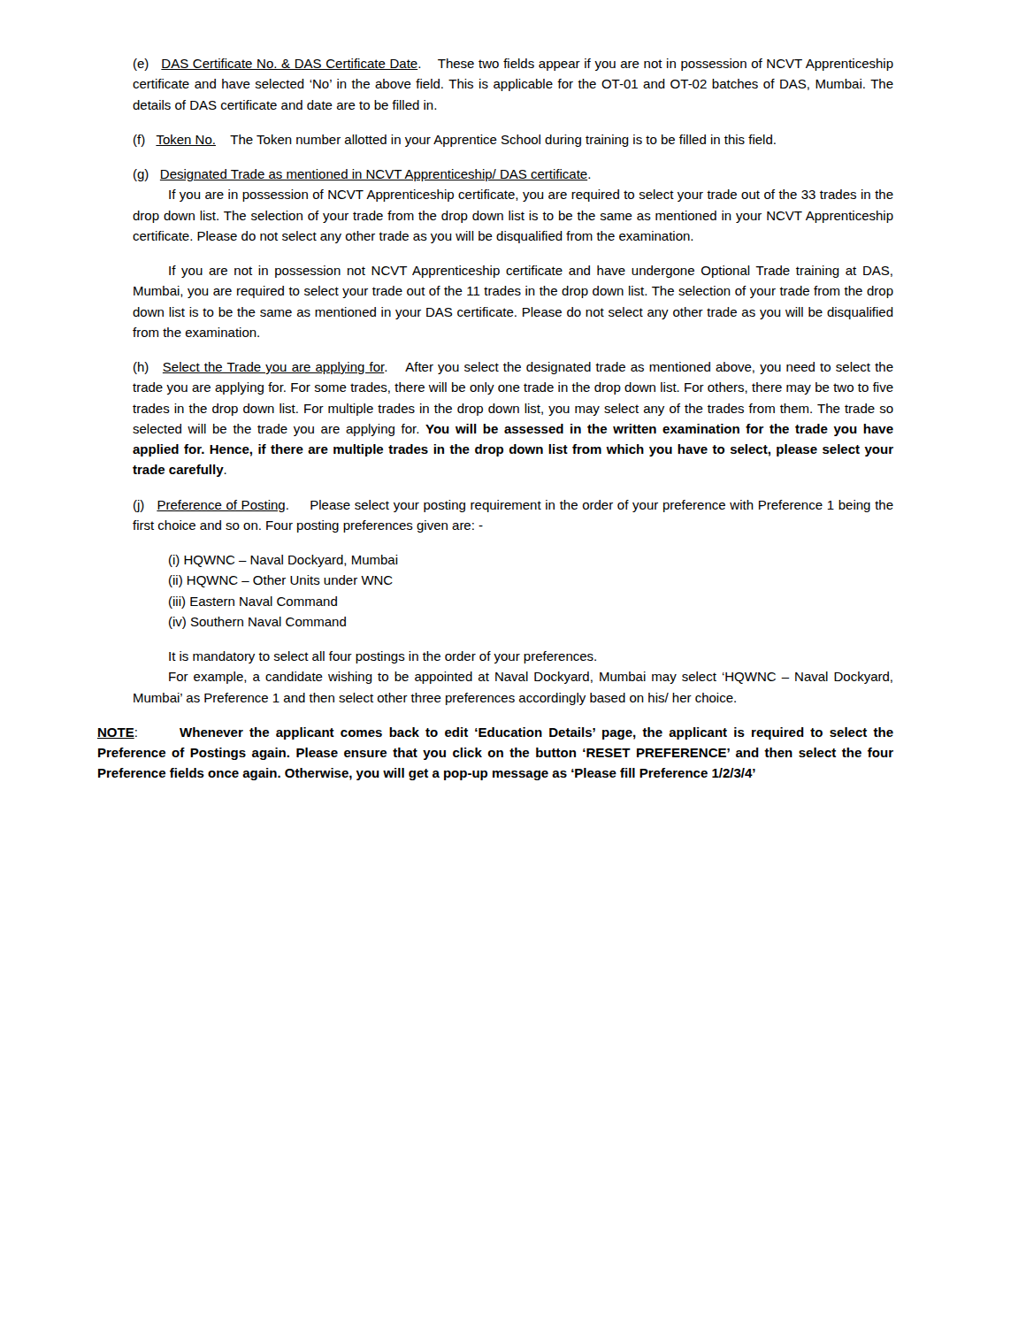(e) DAS Certificate No. & DAS Certificate Date. These two fields appear if you are not in possession of NCVT Apprenticeship certificate and have selected ‘No’ in the above field. This is applicable for the OT-01 and OT-02 batches of DAS, Mumbai. The details of DAS certificate and date are to be filled in.
(f) Token No. The Token number allotted in your Apprentice School during training is to be filled in this field.
(g) Designated Trade as mentioned in NCVT Apprenticeship/ DAS certificate.
If you are in possession of NCVT Apprenticeship certificate, you are required to select your trade out of the 33 trades in the drop down list. The selection of your trade from the drop down list is to be the same as mentioned in your NCVT Apprenticeship certificate. Please do not select any other trade as you will be disqualified from the examination.
If you are not in possession not NCVT Apprenticeship certificate and have undergone Optional Trade training at DAS, Mumbai, you are required to select your trade out of the 11 trades in the drop down list. The selection of your trade from the drop down list is to be the same as mentioned in your DAS certificate. Please do not select any other trade as you will be disqualified from the examination.
(h) Select the Trade you are applying for. After you select the designated trade as mentioned above, you need to select the trade you are applying for. For some trades, there will be only one trade in the drop down list. For others, there may be two to five trades in the drop down list. For multiple trades in the drop down list, you may select any of the trades from them. The trade so selected will be the trade you are applying for. You will be assessed in the written examination for the trade you have applied for. Hence, if there are multiple trades in the drop down list from which you have to select, please select your trade carefully.
(j) Preference of Posting. Please select your posting requirement in the order of your preference with Preference 1 being the first choice and so on. Four posting preferences given are: -
(i) HQWNC – Naval Dockyard, Mumbai
(ii) HQWNC – Other Units under WNC
(iii) Eastern Naval Command
(iv) Southern Naval Command
It is mandatory to select all four postings in the order of your preferences.
For example, a candidate wishing to be appointed at Naval Dockyard, Mumbai may select ‘HQWNC – Naval Dockyard, Mumbai’ as Preference 1 and then select other three preferences accordingly based on his/ her choice.
NOTE: Whenever the applicant comes back to edit ‘Education Details’ page, the applicant is required to select the Preference of Postings again. Please ensure that you click on the button ‘RESET PREFERENCE’ and then select the four Preference fields once again. Otherwise, you will get a pop-up message as ‘Please fill Preference 1/2/3/4’